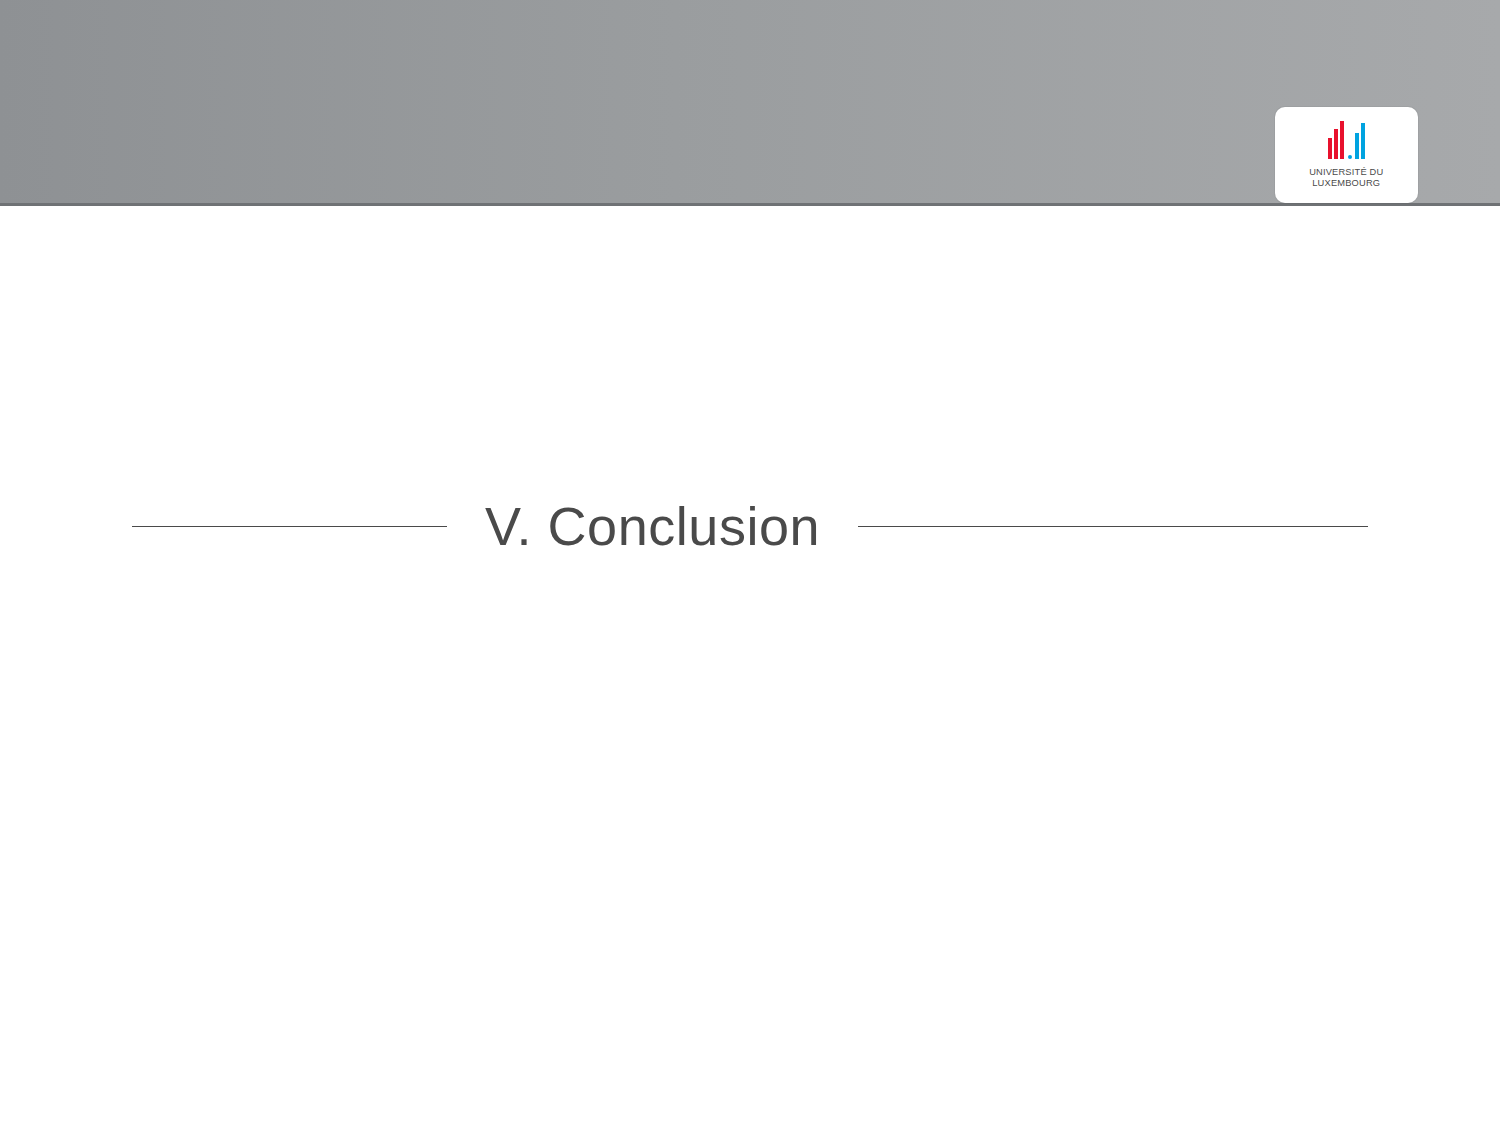Université du
Luxembourg
V. Conclusion